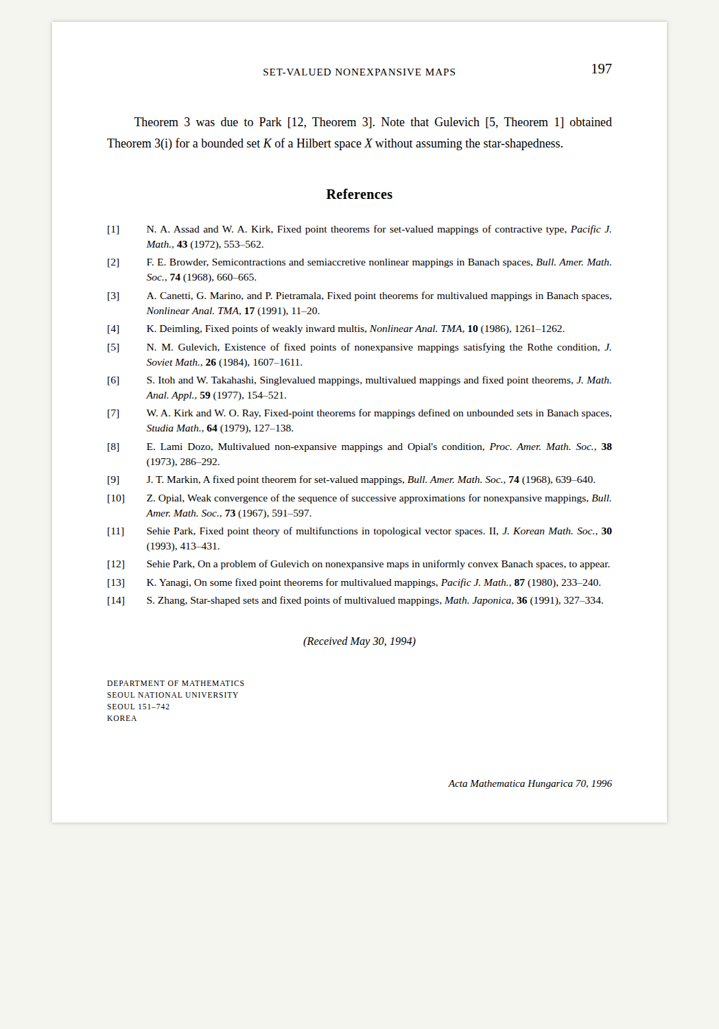SET-VALUED NONEXPANSIVE MAPS 197
Theorem 3 was due to Park [12, Theorem 3]. Note that Gulevich [5, Theorem 1] obtained Theorem 3(i) for a bounded set K of a Hilbert space X without assuming the star-shapedness.
References
[1] N. A. Assad and W. A. Kirk, Fixed point theorems for set-valued mappings of contractive type, Pacific J. Math., 43 (1972), 553–562.
[2] F. E. Browder, Semicontractions and semiaccretive nonlinear mappings in Banach spaces, Bull. Amer. Math. Soc., 74 (1968), 660–665.
[3] A. Canetti, G. Marino, and P. Pietramala, Fixed point theorems for multivalued mappings in Banach spaces, Nonlinear Anal. TMA, 17 (1991), 11–20.
[4] K. Deimling, Fixed points of weakly inward multis, Nonlinear Anal. TMA, 10 (1986), 1261–1262.
[5] N. M. Gulevich, Existence of fixed points of nonexpansive mappings satisfying the Rothe condition, J. Soviet Math., 26 (1984), 1607–1611.
[6] S. Itoh and W. Takahashi, Singlevalued mappings, multivalued mappings and fixed point theorems, J. Math. Anal. Appl., 59 (1977), 154–521.
[7] W. A. Kirk and W. O. Ray, Fixed-point theorems for mappings defined on unbounded sets in Banach spaces, Studia Math., 64 (1979), 127–138.
[8] E. Lami Dozo, Multivalued non-expansive mappings and Opial's condition, Proc. Amer. Math. Soc., 38 (1973), 286–292.
[9] J. T. Markin, A fixed point theorem for set-valued mappings, Bull. Amer. Math. Soc., 74 (1968), 639–640.
[10] Z. Opial, Weak convergence of the sequence of successive approximations for nonexpansive mappings, Bull. Amer. Math. Soc., 73 (1967), 591–597.
[11] Sehie Park, Fixed point theory of multifunctions in topological vector spaces. II, J. Korean Math. Soc., 30 (1993), 413–431.
[12] Sehie Park, On a problem of Gulevich on nonexpansive maps in uniformly convex Banach spaces, to appear.
[13] K. Yanagi, On some fixed point theorems for multivalued mappings, Pacific J. Math., 87 (1980), 233–240.
[14] S. Zhang, Star-shaped sets and fixed points of multivalued mappings, Math. Japonica, 36 (1991), 327–334.
(Received May 30, 1994)
Department of Mathematics
Seoul National University
Seoul 151–742
Korea
Acta Mathematica Hungarica 70, 1996